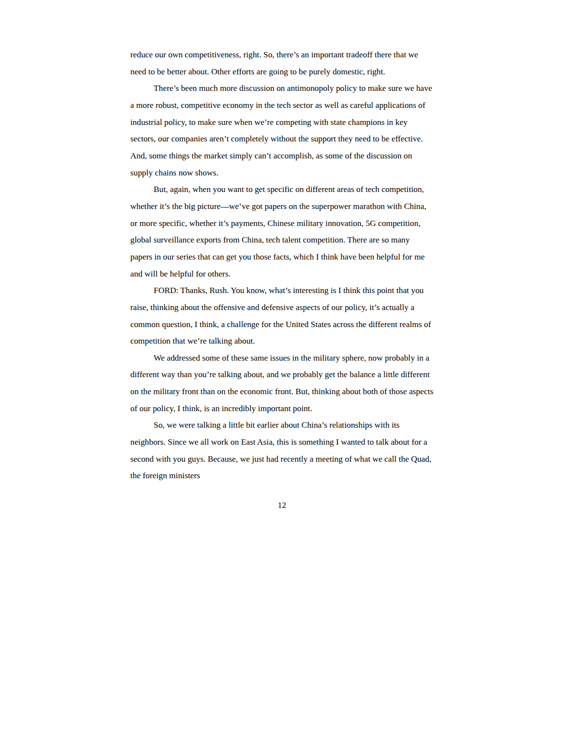reduce our own competitiveness, right. So, there’s an important tradeoff there that we need to be better about. Other efforts are going to be purely domestic, right.
There’s been much more discussion on antimonopoly policy to make sure we have a more robust, competitive economy in the tech sector as well as careful applications of industrial policy, to make sure when we’re competing with state champions in key sectors, our companies aren’t completely without the support they need to be effective. And, some things the market simply can’t accomplish, as some of the discussion on supply chains now shows.
But, again, when you want to get specific on different areas of tech competition, whether it’s the big picture—we’ve got papers on the superpower marathon with China, or more specific, whether it’s payments, Chinese military innovation, 5G competition, global surveillance exports from China, tech talent competition. There are so many papers in our series that can get you those facts, which I think have been helpful for me and will be helpful for others.
FORD: Thanks, Rush. You know, what’s interesting is I think this point that you raise, thinking about the offensive and defensive aspects of our policy, it’s actually a common question, I think, a challenge for the United States across the different realms of competition that we’re talking about.
We addressed some of these same issues in the military sphere, now probably in a different way than you’re talking about, and we probably get the balance a little different on the military front than on the economic front. But, thinking about both of those aspects of our policy, I think, is an incredibly important point.
So, we were talking a little bit earlier about China’s relationships with its neighbors. Since we all work on East Asia, this is something I wanted to talk about for a second with you guys. Because, we just had recently a meeting of what we call the Quad, the foreign ministers
12